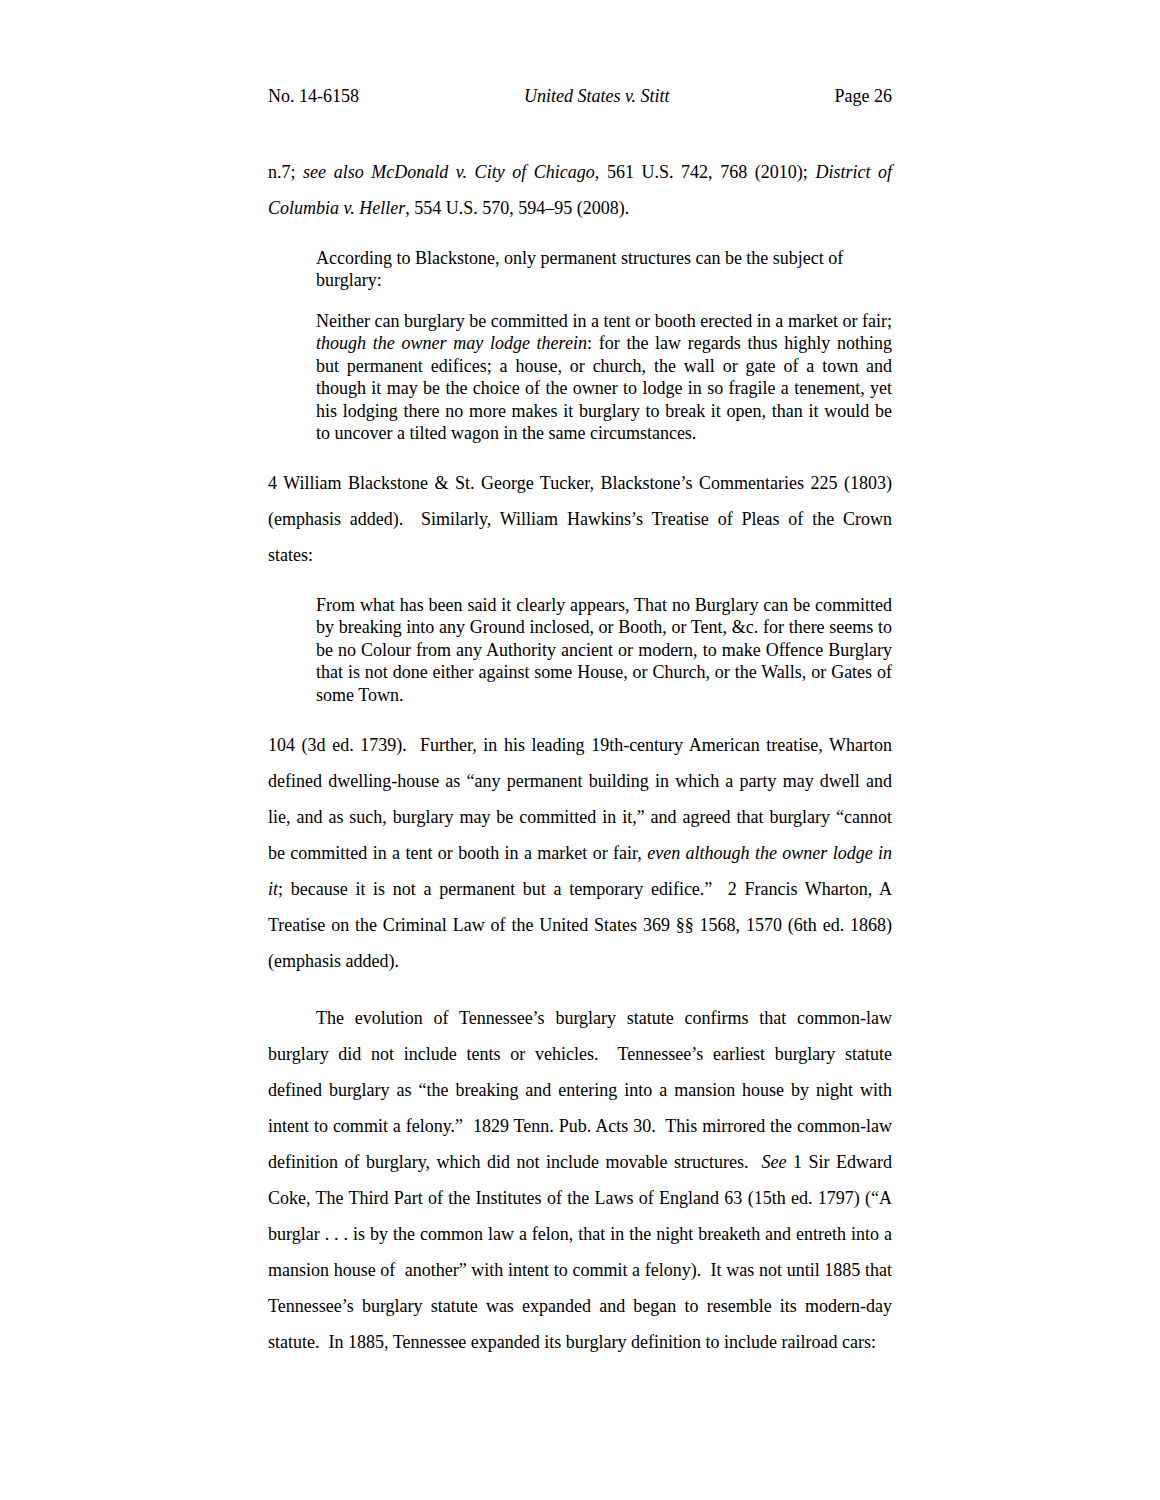No. 14-6158
United States v. Stitt
Page 26
n.7; see also McDonald v. City of Chicago, 561 U.S. 742, 768 (2010); District of Columbia v. Heller, 554 U.S. 570, 594–95 (2008).
According to Blackstone, only permanent structures can be the subject of burglary:
Neither can burglary be committed in a tent or booth erected in a market or fair; though the owner may lodge therein: for the law regards thus highly nothing but permanent edifices; a house, or church, the wall or gate of a town and though it may be the choice of the owner to lodge in so fragile a tenement, yet his lodging there no more makes it burglary to break it open, than it would be to uncover a tilted wagon in the same circumstances.
4 William Blackstone & St. George Tucker, Blackstone’s Commentaries 225 (1803) (emphasis added). Similarly, William Hawkins’s Treatise of Pleas of the Crown states:
From what has been said it clearly appears, That no Burglary can be committed by breaking into any Ground inclosed, or Booth, or Tent, &c. for there seems to be no Colour from any Authority ancient or modern, to make Offence Burglary that is not done either against some House, or Church, or the Walls, or Gates of some Town.
104 (3d ed. 1739). Further, in his leading 19th-century American treatise, Wharton defined dwelling-house as “any permanent building in which a party may dwell and lie, and as such, burglary may be committed in it,” and agreed that burglary “cannot be committed in a tent or booth in a market or fair, even although the owner lodge in it; because it is not a permanent but a temporary edifice.” 2 Francis Wharton, A Treatise on the Criminal Law of the United States 369 §§ 1568, 1570 (6th ed. 1868) (emphasis added).
The evolution of Tennessee’s burglary statute confirms that common-law burglary did not include tents or vehicles. Tennessee’s earliest burglary statute defined burglary as “the breaking and entering into a mansion house by night with intent to commit a felony.” 1829 Tenn. Pub. Acts 30. This mirrored the common-law definition of burglary, which did not include movable structures. See 1 Sir Edward Coke, The Third Part of the Institutes of the Laws of England 63 (15th ed. 1797) (“A burglar . . . is by the common law a felon, that in the night breaketh and entreth into a mansion house of another” with intent to commit a felony). It was not until 1885 that Tennessee’s burglary statute was expanded and began to resemble its modern-day statute. In 1885, Tennessee expanded its burglary definition to include railroad cars: